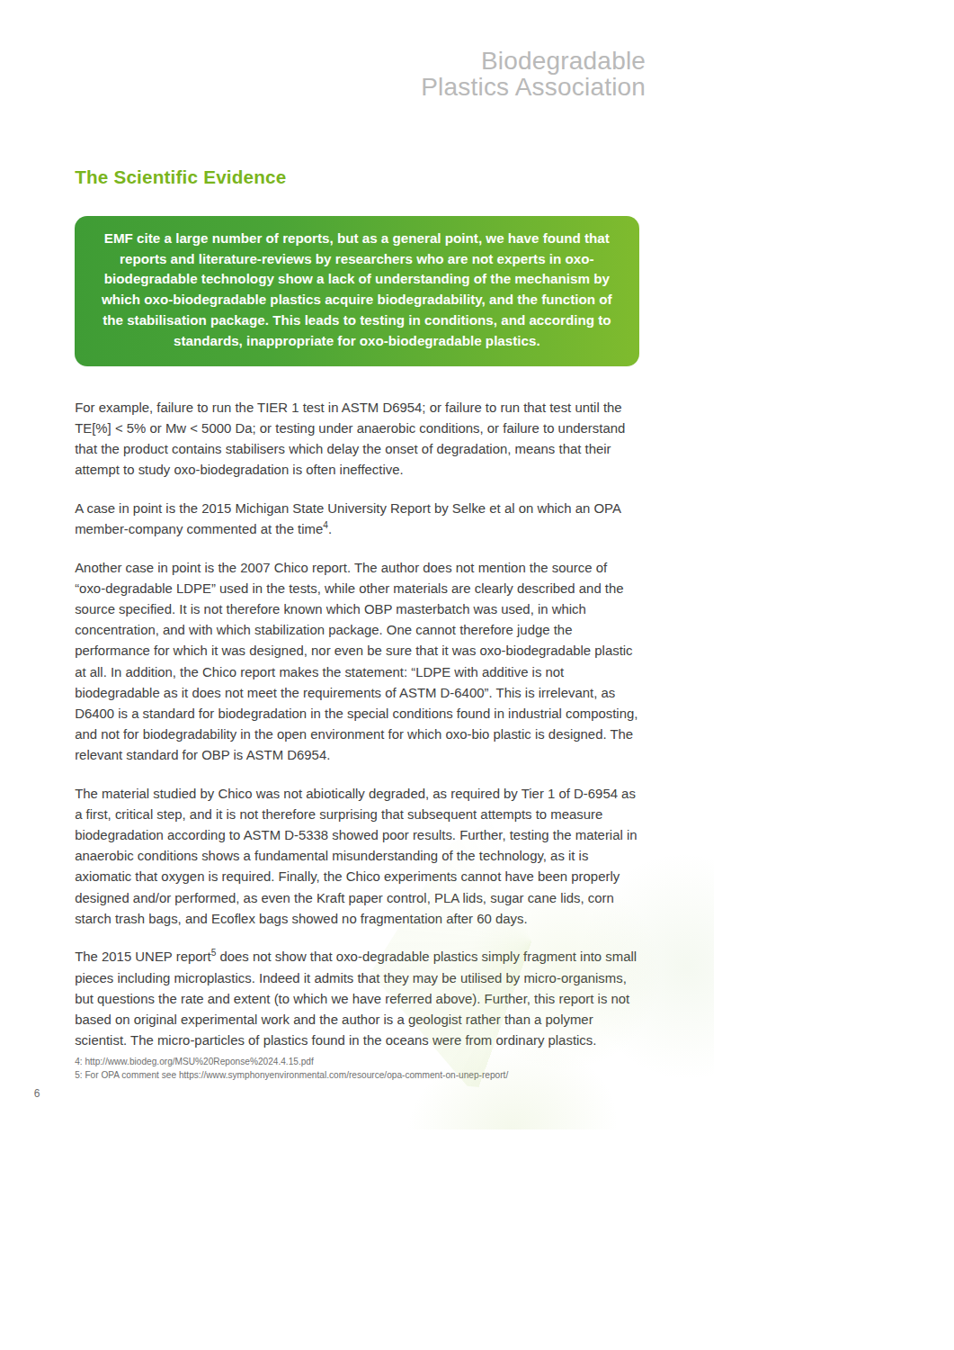Biodegradable Plastics Association
The Scientific Evidence
EMF cite a large number of reports, but as a general point, we have found that reports and literature-reviews by researchers who are not experts in oxo-biodegradable technology show a lack of understanding of the mechanism by which oxo-biodegradable plastics acquire biodegradability, and the function of the stabilisation package. This leads to testing in conditions, and according to standards, inappropriate for oxo-biodegradable plastics.
For example, failure to run the TIER 1 test in ASTM D6954; or failure to run that test until the TE[%] < 5% or Mw < 5000 Da; or testing under anaerobic conditions, or failure to understand that the product contains stabilisers which delay the onset of degradation, means that their attempt to study oxo-biodegradation is often ineffective.
A case in point is the 2015 Michigan State University Report by Selke et al on which an OPA member-company commented at the time4.
Another case in point is the 2007 Chico report. The author does not mention the source of “oxo-degradable LDPE” used in the tests, while other materials are clearly described and the source specified. It is not therefore known which OBP masterbatch was used, in which concentration, and with which stabilization package. One cannot therefore judge the performance for which it was designed, nor even be sure that it was oxo-biodegradable plastic at all. In addition, the Chico report makes the statement: “LDPE with additive is not biodegradable as it does not meet the requirements of ASTM D-6400”. This is irrelevant, as D6400 is a standard for biodegradation in the special conditions found in industrial composting, and not for biodegradability in the open environment for which oxo-bio plastic is designed. The relevant standard for OBP is ASTM D6954.
The material studied by Chico was not abiotically degraded, as required by Tier 1 of D-6954 as a first, critical step, and it is not therefore surprising that subsequent attempts to measure biodegradation according to ASTM D-5338 showed poor results. Further, testing the material in anaerobic conditions shows a fundamental misunderstanding of the technology, as it is axiomatic that oxygen is required. Finally, the Chico experiments cannot have been properly designed and/or performed, as even the Kraft paper control, PLA lids, sugar cane lids, corn starch trash bags, and Ecoflex bags showed no fragmentation after 60 days.
The 2015 UNEP report5 does not show that oxo-degradable plastics simply fragment into small pieces including microplastics. Indeed it admits that they may be utilised by micro-organisms, but questions the rate and extent (to which we have referred above). Further, this report is not based on original experimental work and the author is a geologist rather than a polymer scientist. The micro-particles of plastics found in the oceans were from ordinary plastics.
4: http://www.biodeg.org/MSU%20Reponse%2024.4.15.pdf
5: For OPA comment see https://www.symphonyenvironmental.com/resource/opa-comment-on-unep-report/
6